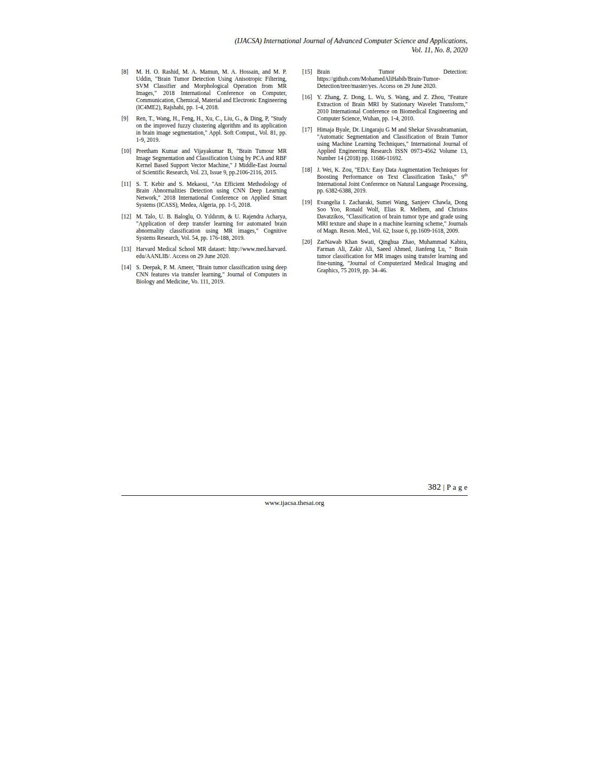(IJACSA) International Journal of Advanced Computer Science and Applications,
Vol. 11, No. 8, 2020
[8] M. H. O. Rashid, M. A. Mamun, M. A. Hossain, and M. P. Uddin, "Brain Tumor Detection Using Anisotropic Filtering, SVM Classifier and Morphological Operation from MR Images," 2018 International Conference on Computer, Communication, Chemical, Material and Electronic Engineering (IC4ME2), Rajshahi, pp. 1-4, 2018.
[9] Ren, T., Wang, H., Feng, H., Xu, C., Liu, G., & Ding, P, "Study on the improved fuzzy clustering algorithm and its application in brain image segmentation," Appl. Soft Comput., Vol. 81, pp. 1-9, 2019.
[10] Preetham Kumar and Vijayakumar B, "Brain Tumour MR Image Segmentation and Classification Using by PCA and RBF Kernel Based Support Vector Machine," J Middle-East Journal of Scientific Research, Vol. 23, Issue 9, pp.2106-2116, 2015.
[11] S. T. Kebir and S. Mekaoui, "An Efficient Methodology of Brain Abnormalities Detection using CNN Deep Learning Network," 2018 International Conference on Applied Smart Systems (ICASS), Medea, Algeria, pp. 1-5, 2018.
[12] M. Talo, U. B. Baloglu, O. Yıldırım, & U. Rajendra Acharya, "Application of deep transfer learning for automated brain abnormality classification using MR images," Cognitive Systems Research, Vol. 54, pp. 176-188, 2019.
[13] Harvard Medical School MR dataset: http://www.med.harvard. edu/AANLIB/. Access on 29 June 2020.
[14] S. Deepak, P. M. Ameer, "Brain tumor classification using deep CNN features via transfer learning," Journal of Computers in Biology and Medicine, Vo. 111, 2019.
[15] Brain Tumor Detection: https://github.com/MohamedAliHabib/Brain-Tumor-Detection/tree/master/yes. Access on 29 June 2020.
[16] Y. Zhang, Z. Dong, L. Wu, S. Wang, and Z. Zhou, "Feature Extraction of Brain MRI by Stationary Wavelet Transform," 2010 International Conference on Biomedical Engineering and Computer Science, Wuhan, pp. 1-4, 2010.
[17] Himaja Byale, Dr. Lingaraju G M and Shekar Sivasubramanian, "Automatic Segmentation and Classification of Brain Tumor using Machine Learning Techniques," International Journal of Applied Engineering Research ISSN 0973-4562 Volume 13, Number 14 (2018) pp. 11686-11692.
[18] J. Wei, K. Zou, "EDA: Easy Data Augmentation Techniques for Boosting Performance on Text Classification Tasks," 9th International Joint Conference on Natural Language Processing, pp. 6382-6388, 2019.
[19] Evangelia I. Zacharaki, Sumei Wang, Sanjeev Chawla, Dong Soo Yoo, Ronald Wolf, Elias R. Melhem, and Christos Davatzikos, "Classification of brain tumor type and grade using MRI texture and shape in a machine learning scheme," Journals of Magn. Reson. Med., Vol. 62, Issue 6, pp.1609-1618, 2009.
[20] ZarNawab Khan Swati, Qinghua Zhao, Muhammad Kabira, Farman Ali, Zakir Ali, Saeed Ahmed, Jianfeng Lu, " Brain tumor classification for MR images using transfer learning and fine-tuning, "Journal of Computerized Medical Imaging and Graphics, 75 2019, pp. 34–46.
382 | P a g e
www.ijacsa.thesai.org